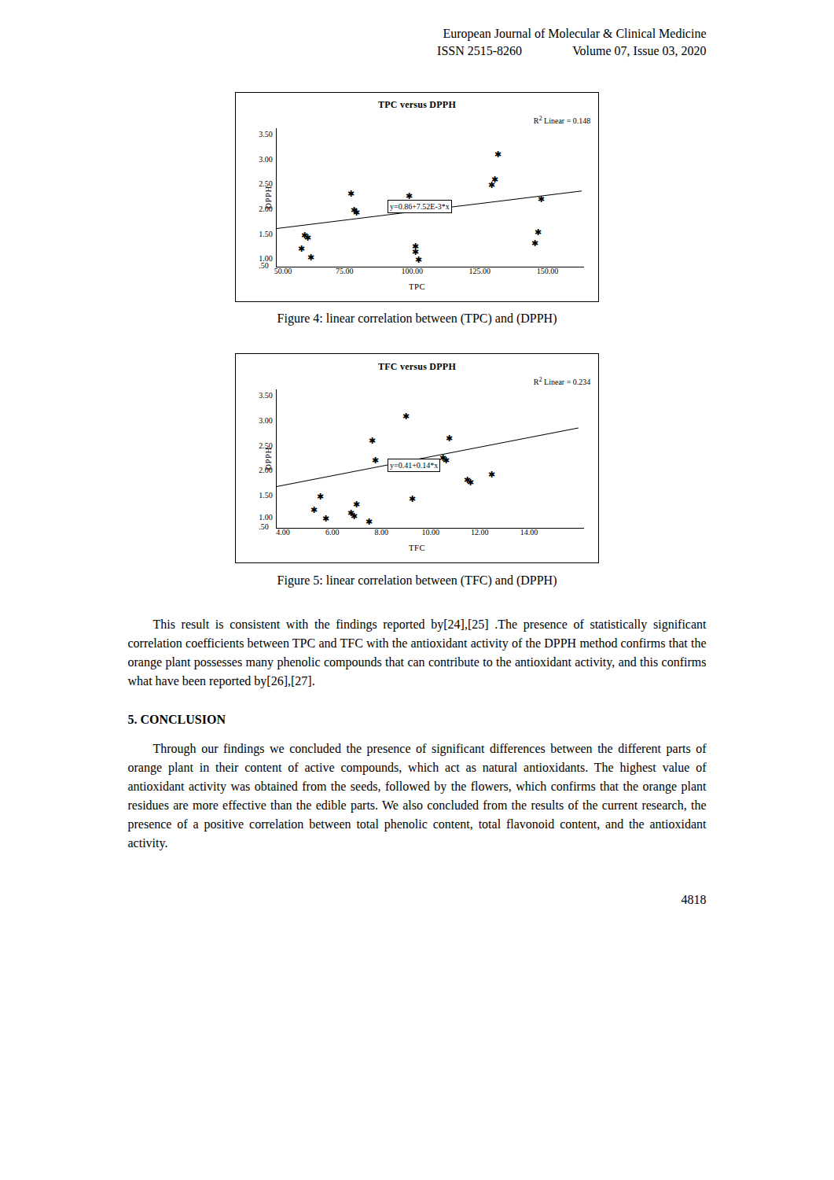European Journal of Molecular & Clinical Medicine ISSN 2515-8260 Volume 07, Issue 03, 2020
TPC versus DPPH
R2 Linear = 0.148
DPPH
3.50 3.00 2.50 2.00 1.50 1.00 .50
50.00 75.00 100.00 125.00 150.00
✱ ✱ ✱ ✱ ✱ ✱ ✱ ✱ ✱ ✱ ✱ ✱ ✱ ✱ ✱ ✱ ✱ ✱
y=0.86+7.52E-3*x
TPC
Figure 4: linear correlation between (TPC) and (DPPH)
TFC versus DPPH
R2 Linear = 0.234
DPPH
3.50 3.00 2.50 2.00 1.50 1.00 .50
4.00 6.00 8.00 10.00 12.00 14.00
✱ ✱ ✱ ✱ ✱ ✱ ✱ ✱ ✱ ✱ ✱ ✱ ✱ ✱ ✱ ✱ ✱ ✱ ✱
y=0.41+0.14*x
TFC
Figure 5: linear correlation between (TFC) and (DPPH)
This result is consistent with the findings reported by[24],[25] .The presence of statistically significant correlation coefficients between TPC and TFC with the antioxidant activity of the DPPH method confirms that the orange plant possesses many phenolic compounds that can contribute to the antioxidant activity, and this confirms what have been reported by[26],[27].
5. CONCLUSION
Through our findings we concluded the presence of significant differences between the different parts of orange plant in their content of active compounds, which act as natural antioxidants. The highest value of antioxidant activity was obtained from the seeds, followed by the flowers, which confirms that the orange plant residues are more effective than the edible parts. We also concluded from the results of the current research, the presence of a positive correlation between total phenolic content, total flavonoid content, and the antioxidant activity.
4818